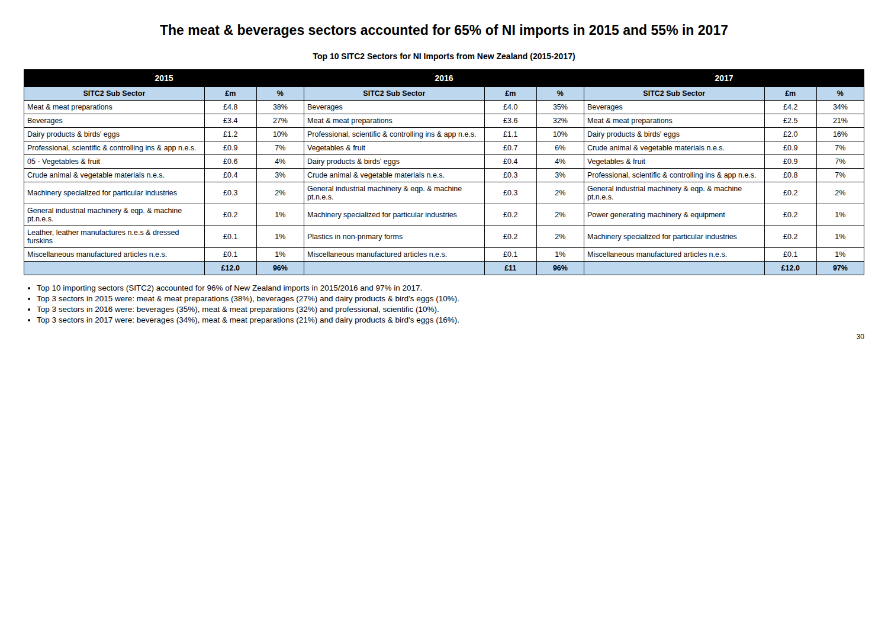The meat & beverages sectors accounted for 65% of NI imports in 2015 and 55% in 2017
Top 10 SITC2 Sectors for NI Imports from New Zealand (2015-2017)
| 2015 | 2016 | 2017 |
| --- | --- | --- |
| SITC2 Sub Sector | £m | % | SITC2 Sub Sector | £m | % | SITC2 Sub Sector | £m | % |
| Meat & meat preparations | £4.8 | 38% | Beverages | £4.0 | 35% | Beverages | £4.2 | 34% |
| Beverages | £3.4 | 27% | Meat & meat preparations | £3.6 | 32% | Meat & meat preparations | £2.5 | 21% |
| Dairy products & birds' eggs | £1.2 | 10% | Professional, scientific & controlling ins & app n.e.s. | £1.1 | 10% | Dairy products & birds' eggs | £2.0 | 16% |
| Professional, scientific & controlling ins & app n.e.s. | £0.9 | 7% | Vegetables & fruit | £0.7 | 6% | Crude animal & vegetable materials n.e.s. | £0.9 | 7% |
| 05 - Vegetables & fruit | £0.6 | 4% | Dairy products & birds' eggs | £0.4 | 4% | Vegetables & fruit | £0.9 | 7% |
| Crude animal & vegetable materials n.e.s. | £0.4 | 3% | Crude animal & vegetable materials n.e.s. | £0.3 | 3% | Professional, scientific & controlling ins & app n.e.s. | £0.8 | 7% |
| Machinery specialized for particular industries | £0.3 | 2% | General industrial machinery & eqp. & machine pt.n.e.s. | £0.3 | 2% | General industrial machinery & eqp. & machine pt.n.e.s. | £0.2 | 2% |
| General industrial machinery & eqp. & machine pt.n.e.s. | £0.2 | 1% | Machinery specialized for particular industries | £0.2 | 2% | Power generating machinery & equipment | £0.2 | 1% |
| Leather, leather manufactures n.e.s & dressed furskins | £0.1 | 1% | Plastics in non-primary forms | £0.2 | 2% | Machinery specialized for particular industries | £0.2 | 1% |
| Miscellaneous manufactured articles n.e.s. | £0.1 | 1% | Miscellaneous manufactured articles n.e.s. | £0.1 | 1% | Miscellaneous manufactured articles n.e.s. | £0.1 | 1% |
| | £12.0 | 96% | | £11 | 96% | | £12.0 | 97% |
Top 10 importing sectors (SITC2) accounted for 96% of New Zealand imports in 2015/2016 and 97% in 2017.
Top 3 sectors in 2015 were: meat & meat preparations (38%), beverages (27%) and dairy products & bird's eggs (10%).
Top 3 sectors in 2016 were: beverages (35%), meat & meat preparations (32%) and professional, scientific (10%).
Top 3 sectors in 2017 were: beverages (34%), meat & meat preparations (21%) and dairy products & bird's eggs (16%).
30